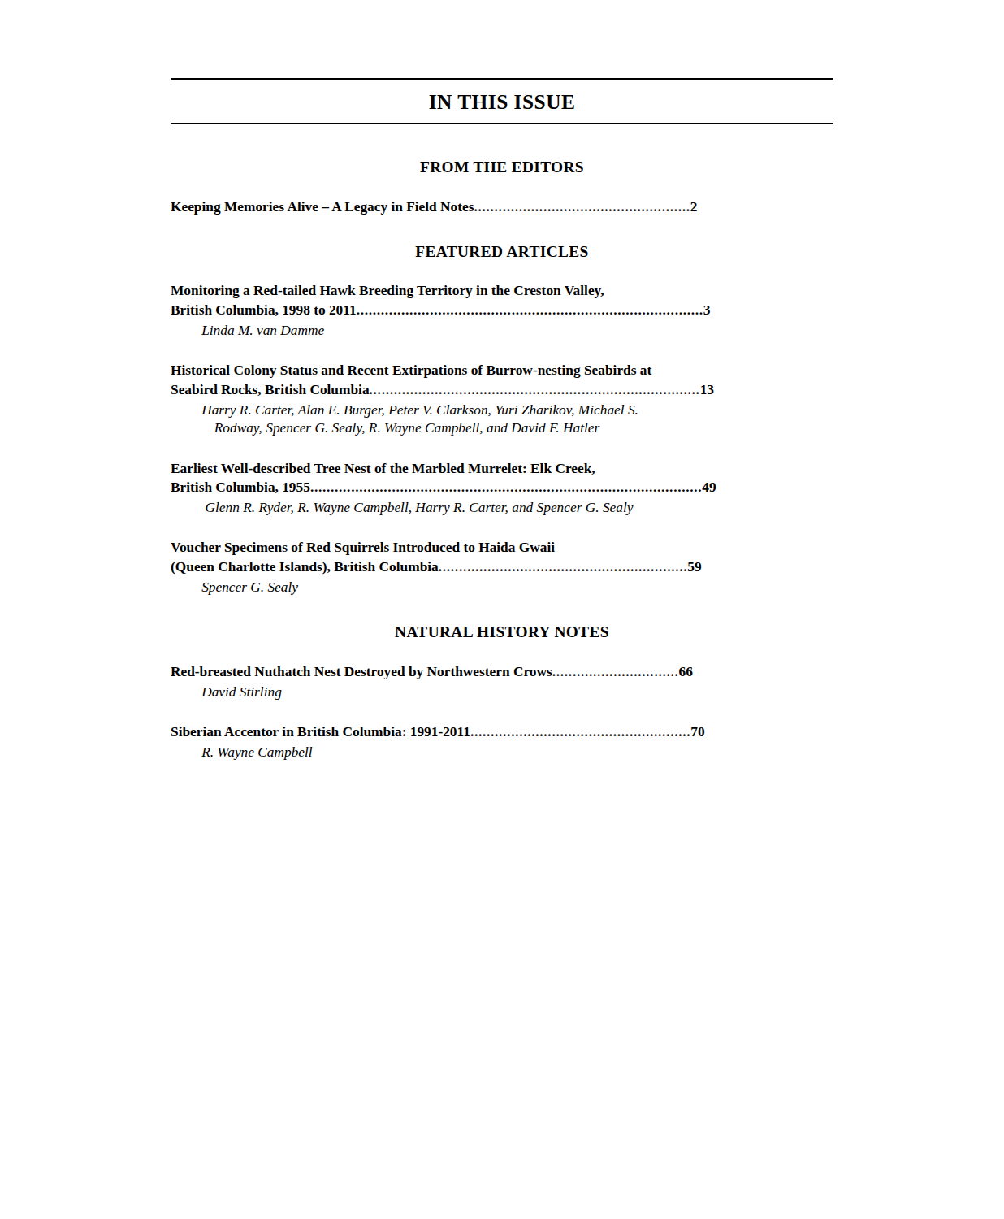IN THIS ISSUE
FROM THE EDITORS
Keeping Memories Alive – A Legacy in Field Notes..................................................... 2
FEATURED ARTICLES
Monitoring a Red-tailed Hawk Breeding Territory in the Creston Valley,
British Columbia, 1998 to 2011..................................................................................... 3
Linda M. van Damme
Historical Colony Status and Recent Extirpations of Burrow-nesting Seabirds at
Seabird Rocks, British Columbia................................................................................. 13
Harry R. Carter, Alan E. Burger, Peter V. Clarkson, Yuri Zharikov, Michael S. Rodway, Spencer G. Sealy, R. Wayne Campbell, and David F. Hatler
Earliest Well-described Tree Nest of the Marbled Murrelet: Elk Creek,
British Columbia, 1955................................................................................................ 49
Glenn R. Ryder, R. Wayne Campbell, Harry R. Carter, and Spencer G. Sealy
Voucher Specimens of Red Squirrels Introduced to Haida Gwaii
(Queen Charlotte Islands), British Columbia............................................................. 59
Spencer G. Sealy
NATURAL HISTORY NOTES
Red-breasted Nuthatch Nest Destroyed by Northwestern Crows............................... 66
David Stirling
Siberian Accentor in British Columbia: 1991-2011...................................................... 70
R. Wayne Campbell